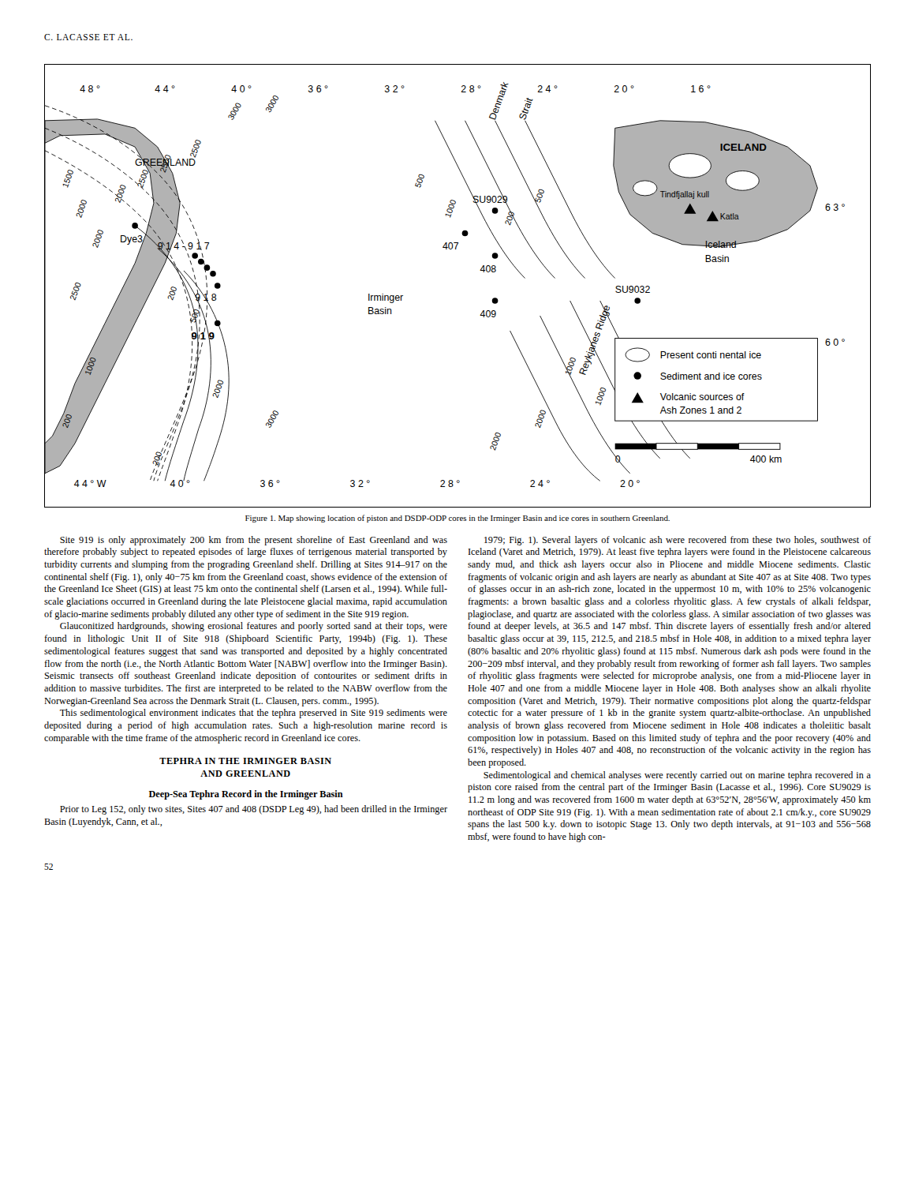C. LACASSE ET AL.
4 8 ° 4 4 ° 4 0 ° 3 6 ° 3 2 ° 2 8 ° 2 4 ° 2 0 ° 1 6 ° 4 4 ° W 4 0 ° 3 6 ° 3 2 ° 2 8 ° 2 4 ° 2 0 ° 6 6 ° N 6 3 ° 6 0 ° 6 3 ° 6 0 ° 1500 2000 2000 2000 2500 2500 2500 3000 3000 2500 1000 200 200 500 2000 3000 200 500 1000 200 500 1000 1000 2000 2000 GREENLAND ICELAND Irminger Basin Iceland Basin Denmark Strait Reykjanes Ridge Dye3 SU9029 407 408 409 SU9032 9 1 4 - 9 1 7 9 1 8 9 1 9 Tindfjallaj kull Katla Present conti nental ice Sediment and ice cores Volcanic sources of Ash Zones 1 and 2 0 400 km
Figure 1. Map showing location of piston and DSDP-ODP cores in the Irminger Basin and ice cores in southern Greenland.
Site 919 is only approximately 200 km from the present shoreline of East Greenland and was therefore probably subject to repeated episodes of large fluxes of terrigenous material transported by turbidity currents and slumping from the prograding Greenland shelf. Drilling at Sites 914–917 on the continental shelf (Fig. 1), only 40−75 km from the Greenland coast, shows evidence of the extension of the Greenland Ice Sheet (GIS) at least 75 km onto the continental shelf (Larsen et al., 1994). While full-scale glaciations occurred in Greenland during the late Pleistocene glacial maxima, rapid accumulation of glacio-marine sediments probably diluted any other type of sediment in the Site 919 region.
Glauconitized hardgrounds, showing erosional features and poorly sorted sand at their tops, were found in lithologic Unit II of Site 918 (Shipboard Scientific Party, 1994b) (Fig. 1). These sedimentological features suggest that sand was transported and deposited by a highly concentrated flow from the north (i.e., the North Atlantic Bottom Water [NABW] overflow into the Irminger Basin). Seismic transects off southeast Greenland indicate deposition of contourites or sediment drifts in addition to massive turbidites. The first are interpreted to be related to the NABW overflow from the Norwegian-Greenland Sea across the Denmark Strait (L. Clausen, pers. comm., 1995).
This sedimentological environment indicates that the tephra preserved in Site 919 sediments were deposited during a period of high accumulation rates. Such a high-resolution marine record is comparable with the time frame of the atmospheric record in Greenland ice cores.
TEPHRA IN THE IRMINGER BASIN
AND GREENLAND
Deep-Sea Tephra Record in the Irminger Basin
Prior to Leg 152, only two sites, Sites 407 and 408 (DSDP Leg 49), had been drilled in the Irminger Basin (Luyendyk, Cann, et al.,
1979; Fig. 1). Several layers of volcanic ash were recovered from these two holes, southwest of Iceland (Varet and Metrich, 1979). At least five tephra layers were found in the Pleistocene calcareous sandy mud, and thick ash layers occur also in Pliocene and middle Miocene sediments. Clastic fragments of volcanic origin and ash layers are nearly as abundant at Site 407 as at Site 408. Two types of glasses occur in an ash-rich zone, located in the uppermost 10 m, with 10% to 25% volcanogenic fragments: a brown basaltic glass and a colorless rhyolitic glass. A few crystals of alkali feldspar, plagioclase, and quartz are associated with the colorless glass. A similar association of two glasses was found at deeper levels, at 36.5 and 147 mbsf. Thin discrete layers of essentially fresh and/or altered basaltic glass occur at 39, 115, 212.5, and 218.5 mbsf in Hole 408, in addition to a mixed tephra layer (80% basaltic and 20% rhyolitic glass) found at 115 mbsf. Numerous dark ash pods were found in the 200−209 mbsf interval, and they probably result from reworking of former ash fall layers. Two samples of rhyolitic glass fragments were selected for microprobe analysis, one from a mid-Pliocene layer in Hole 407 and one from a middle Miocene layer in Hole 408. Both analyses show an alkali rhyolite composition (Varet and Metrich, 1979). Their normative compositions plot along the quartz-feldspar cotectic for a water pressure of 1 kb in the granite system quartz-albite-orthoclase. An unpublished analysis of brown glass recovered from Miocene sediment in Hole 408 indicates a tholeiitic basalt composition low in potassium. Based on this limited study of tephra and the poor recovery (40% and 61%, respectively) in Holes 407 and 408, no reconstruction of the volcanic activity in the region has been proposed.
Sedimentological and chemical analyses were recently carried out on marine tephra recovered in a piston core raised from the central part of the Irminger Basin (Lacasse et al., 1996). Core SU9029 is 11.2 m long and was recovered from 1600 m water depth at 63°52′N, 28°56′W, approximately 450 km northeast of ODP Site 919 (Fig. 1). With a mean sedimentation rate of about 2.1 cm/k.y., core SU9029 spans the last 500 k.y. down to isotopic Stage 13. Only two depth intervals, at 91−103 and 556−568 mbsf, were found to have high con-
52